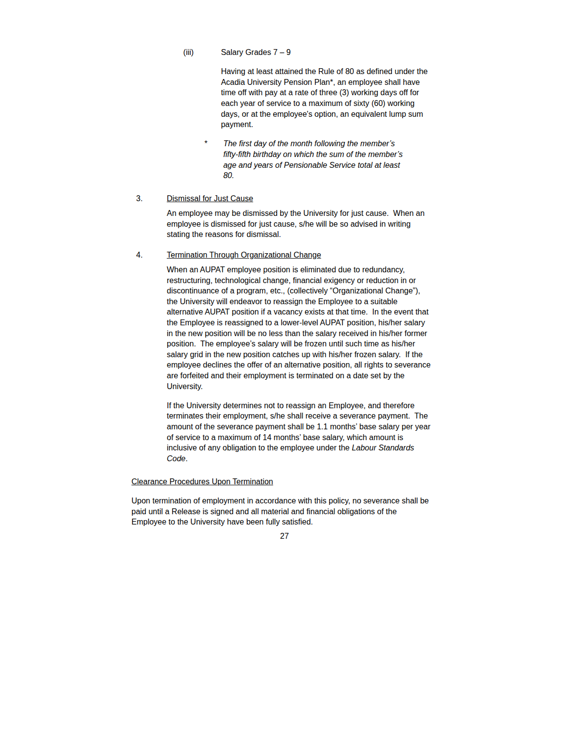(iii) Salary Grades 7 – 9
Having at least attained the Rule of 80 as defined under the Acadia University Pension Plan*, an employee shall have time off with pay at a rate of three (3) working days off for each year of service to a maximum of sixty (60) working days, or at the employee's option, an equivalent lump sum payment.
* The first day of the month following the member’s fifty-fifth birthday on which the sum of the member’s age and years of Pensionable Service total at least 80.
3. Dismissal for Just Cause
An employee may be dismissed by the University for just cause. When an employee is dismissed for just cause, s/he will be so advised in writing stating the reasons for dismissal.
4. Termination Through Organizational Change
When an AUPAT employee position is eliminated due to redundancy, restructuring, technological change, financial exigency or reduction in or discontinuance of a program, etc., (collectively “Organizational Change”), the University will endeavor to reassign the Employee to a suitable alternative AUPAT position if a vacancy exists at that time. In the event that the Employee is reassigned to a lower-level AUPAT position, his/her salary in the new position will be no less than the salary received in his/her former position. The employee’s salary will be frozen until such time as his/her salary grid in the new position catches up with his/her frozen salary. If the employee declines the offer of an alternative position, all rights to severance are forfeited and their employment is terminated on a date set by the University.
If the University determines not to reassign an Employee, and therefore terminates their employment, s/he shall receive a severance payment. The amount of the severance payment shall be 1.1 months’ base salary per year of service to a maximum of 14 months’ base salary, which amount is inclusive of any obligation to the employee under the Labour Standards Code.
Clearance Procedures Upon Termination
Upon termination of employment in accordance with this policy, no severance shall be paid until a Release is signed and all material and financial obligations of the Employee to the University have been fully satisfied.
27